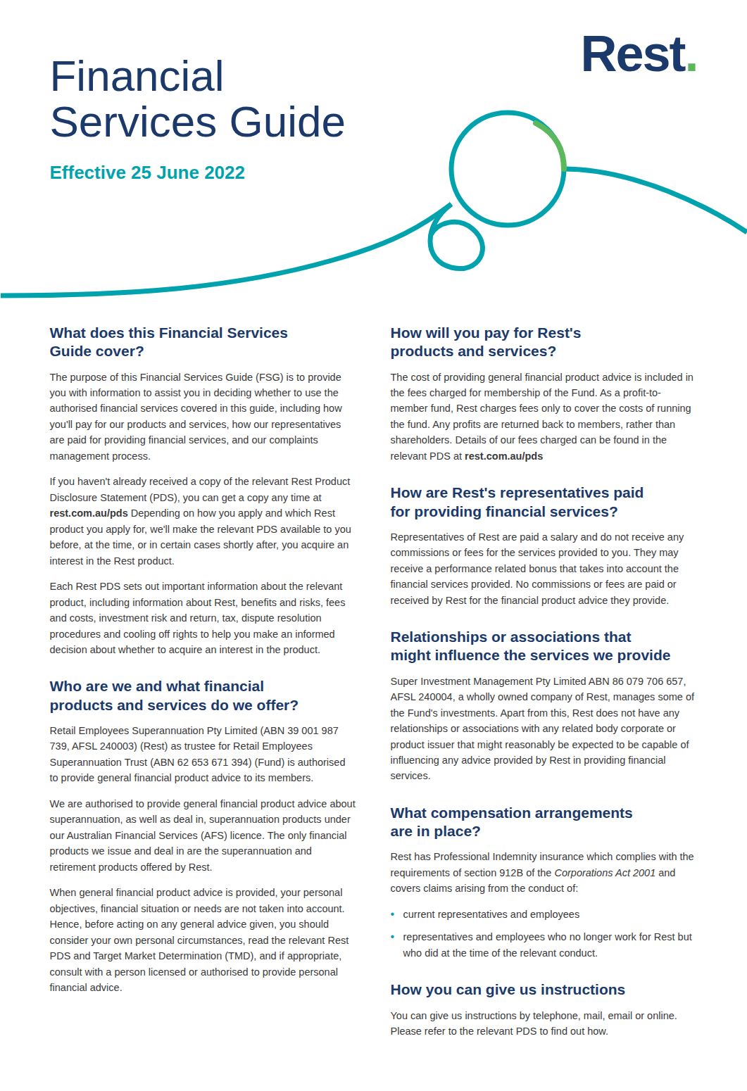Rest.
Financial
Services Guide
Effective 25 June 2022
What does this Financial Services
Guide cover?
The purpose of this Financial Services Guide (FSG) is to provide you with information to assist you in deciding whether to use the authorised financial services covered in this guide, including how you'll pay for our products and services, how our representatives are paid for providing financial services, and our complaints management process.
If you haven't already received a copy of the relevant Rest Product Disclosure Statement (PDS), you can get a copy any time at rest.com.au/pds Depending on how you apply and which Rest product you apply for, we'll make the relevant PDS available to you before, at the time, or in certain cases shortly after, you acquire an interest in the Rest product.
Each Rest PDS sets out important information about the relevant product, including information about Rest, benefits and risks, fees and costs, investment risk and return, tax, dispute resolution procedures and cooling off rights to help you make an informed decision about whether to acquire an interest in the product.
Who are we and what financial
products and services do we offer?
Retail Employees Superannuation Pty Limited (ABN 39 001 987 739, AFSL 240003) (Rest) as trustee for Retail Employees Superannuation Trust (ABN 62 653 671 394) (Fund) is authorised to provide general financial product advice to its members.
We are authorised to provide general financial product advice about superannuation, as well as deal in, superannuation products under our Australian Financial Services (AFS) licence. The only financial products we issue and deal in are the superannuation and retirement products offered by Rest.
When general financial product advice is provided, your personal objectives, financial situation or needs are not taken into account. Hence, before acting on any general advice given, you should consider your own personal circumstances, read the relevant Rest PDS and Target Market Determination (TMD), and if appropriate, consult with a person licensed or authorised to provide personal financial advice.
How will you pay for Rest's
products and services?
The cost of providing general financial product advice is included in the fees charged for membership of the Fund. As a profit-to-member fund, Rest charges fees only to cover the costs of running the fund. Any profits are returned back to members, rather than shareholders. Details of our fees charged can be found in the relevant PDS at rest.com.au/pds
How are Rest's representatives paid
for providing financial services?
Representatives of Rest are paid a salary and do not receive any commissions or fees for the services provided to you. They may receive a performance related bonus that takes into account the financial services provided. No commissions or fees are paid or received by Rest for the financial product advice they provide.
Relationships or associations that
might influence the services we provide
Super Investment Management Pty Limited ABN 86 079 706 657, AFSL 240004, a wholly owned company of Rest, manages some of the Fund's investments. Apart from this, Rest does not have any relationships or associations with any related body corporate or product issuer that might reasonably be expected to be capable of influencing any advice provided by Rest in providing financial services.
What compensation arrangements
are in place?
Rest has Professional Indemnity insurance which complies with the requirements of section 912B of the Corporations Act 2001 and covers claims arising from the conduct of:
current representatives and employees
representatives and employees who no longer work for Rest but who did at the time of the relevant conduct.
How you can give us instructions
You can give us instructions by telephone, mail, email or online. Please refer to the relevant PDS to find out how.